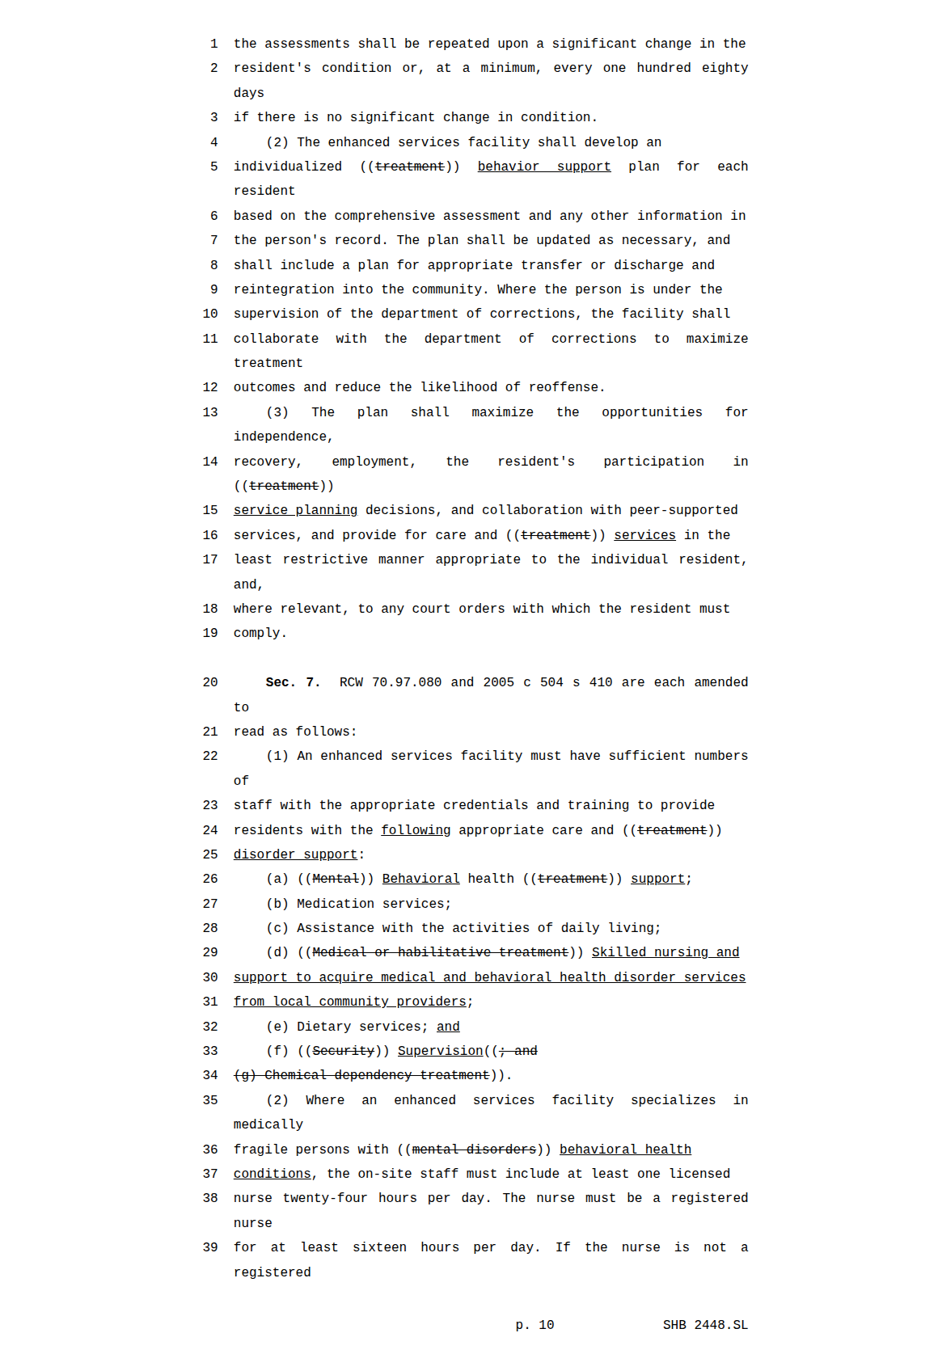1 the assessments shall be repeated upon a significant change in the
2 resident's condition or, at a minimum, every one hundred eighty days
3 if there is no significant change in condition.
4 (2) The enhanced services facility shall develop an
5 individualized ((treatment)) behavior support plan for each resident
6 based on the comprehensive assessment and any other information in
7 the person's record. The plan shall be updated as necessary, and
8 shall include a plan for appropriate transfer or discharge and
9 reintegration into the community. Where the person is under the
10 supervision of the department of corrections, the facility shall
11 collaborate with the department of corrections to maximize treatment
12 outcomes and reduce the likelihood of reoffense.
13 (3) The plan shall maximize the opportunities for independence,
14 recovery, employment, the resident's participation in ((treatment))
15 service planning decisions, and collaboration with peer-supported
16 services, and provide for care and ((treatment)) services in the
17 least restrictive manner appropriate to the individual resident, and,
18 where relevant, to any court orders with which the resident must
19 comply.
20 Sec. 7. RCW 70.97.080 and 2005 c 504 s 410 are each amended to
21 read as follows:
22 (1) An enhanced services facility must have sufficient numbers of
23 staff with the appropriate credentials and training to provide
24 residents with the following appropriate care and ((treatment))
25 disorder support:
26 (a) ((Mental)) Behavioral health ((treatment)) support;
27 (b) Medication services;
28 (c) Assistance with the activities of daily living;
29 (d) ((Medical or habilitative treatment)) Skilled nursing and
30 support to acquire medical and behavioral health disorder services
31 from local community providers;
32 (e) Dietary services; and
33 (f) ((Security)) Supervision((; and
34(g) Chemical dependency treatment)).
35 (2) Where an enhanced services facility specializes in medically
36 fragile persons with ((mental disorders)) behavioral health
37 conditions, the on-site staff must include at least one licensed
38 nurse twenty-four hours per day. The nurse must be a registered nurse
39 for at least sixteen hours per day. If the nurse is not a registered
p. 10 SHB 2448.SL